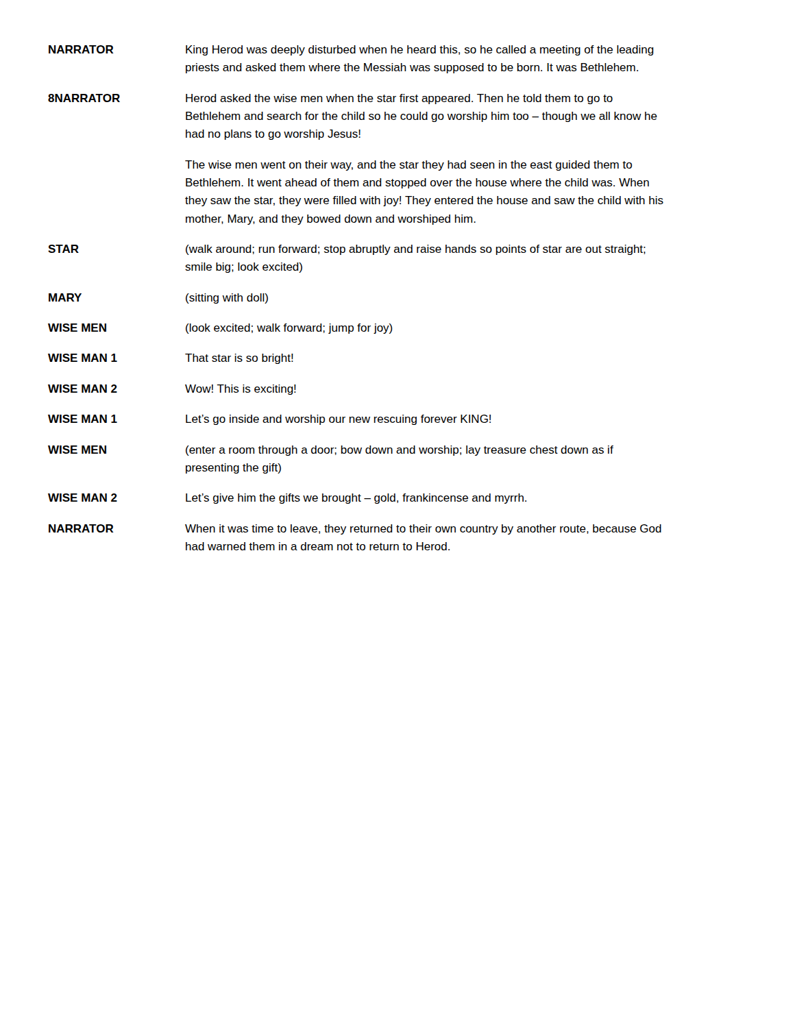| NARRATOR | King Herod was deeply disturbed when he heard this, so he called a meeting of the leading priests and asked them where the Messiah was supposed to be born. It was Bethlehem. |
| 8NARRATOR | Herod asked the wise men when the star first appeared. Then he told them to go to Bethlehem and search for the child so he could go worship him too – though we all know he had no plans to go worship Jesus! The wise men went on their way, and the star they had seen in the east guided them to Bethlehem. It went ahead of them and stopped over the house where the child was. When they saw the star, they were filled with joy! They entered the house and saw the child with his mother, Mary, and they bowed down and worshiped him. |
| STAR | (walk around; run forward; stop abruptly and raise hands so points of star are out straight; smile big; look excited) |
| MARY | (sitting with doll) |
| WISE MEN | (look excited; walk forward; jump for joy) |
| WISE MAN 1 | That star is so bright! |
| WISE MAN 2 | Wow! This is exciting! |
| WISE MAN 1 | Let’s go inside and worship our new rescuing forever KING! |
| WISE MEN | (enter a room through a door; bow down and worship; lay treasure chest down as if presenting the gift) |
| WISE MAN 2 | Let’s give him the gifts we brought – gold, frankincense and myrrh. |
| NARRATOR | When it was time to leave, they returned to their own country by another route, because God had warned them in a dream not to return to Herod. |